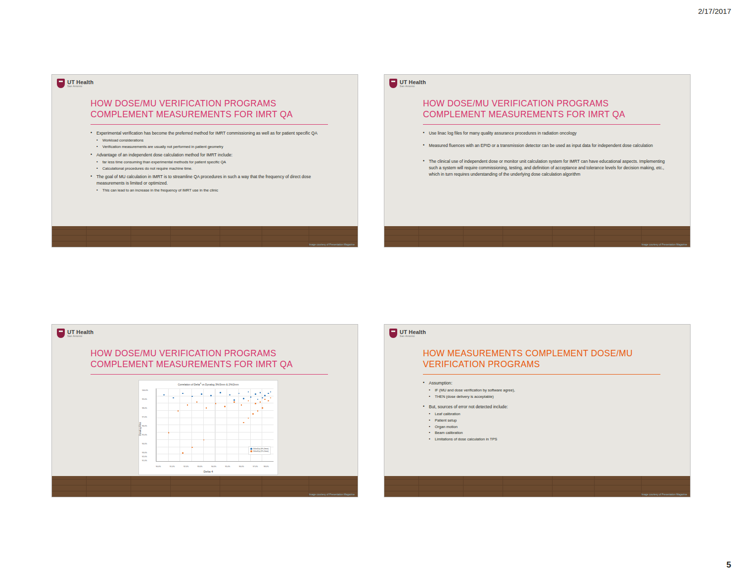2/17/2017
UT Health
San Antonio
How dose/MU verification programs complement measurements for IMRT QA
Experimental verification has become the preferred method for IMRT commissioning as well as for patient specific QA
Workload considerations
Verification measurements are usually not performed in patient geometry
Advantage of an independent dose calculation method for IMRT include:
far less time consuming than experimental methods for patient specific QA
Calculational procedures do not require machine time.
The goal of MU calculation in IMRT is to streamline QA procedures in such a way that the frequency of direct dose measurements is limited or optimized.
This can lead to an increase in the frequency of IMRT use in the clinic
Image courtesy of Presentation Magazine
UT Health
San Antonio
How dose/MU verification programs complement measurements for IMRT QA
Use linac log files for many quality assurance procedures in radiation oncology
Measured fluences with an EPID or a transmission detector can be used as input data for independent dose calculation
The clinical use of independent dose or monitor unit calculation system for IMRT can have educational aspects. Implementing such a system will require commissioning, testing, and definition of acceptance and tolerance levels for decision making, etc., which in turn requires understanding of the underlying dose calculation algorithm
Image courtesy of Presentation Magazine
UT Health
San Antonio
How dose/MU verification programs complement measurements for IMRT QA
Correlation of Delta4 vs Dynalog 3%/3mm & 2%/2mm
Dynalog Files
100.0%
99.0%
98.0%
97.0%
96.0%
95.0%
94.0%
93.0%
92.0%
91.0%
D4vsD/p (3%,3mm)
D4vsD/p (2%,2mm)
90.0%
91.0%
92.0%
93.0%
94.0%
95.0%
96.0%
97.0%
98.0%
Delta 4
Image courtesy of Presentation Magazine
UT Health
San Antonio
How measurements complement dose/MU verification programs
Assumption:
IF (MU and dose verification by software agree),
THEN (dose delivery is acceptable)
But, sources of error not detected include:
Leaf calibration
Patient setup
Organ motion
Beam calibration
Limitations of dose calculation in TPS
Image courtesy of Presentation Magazine
5